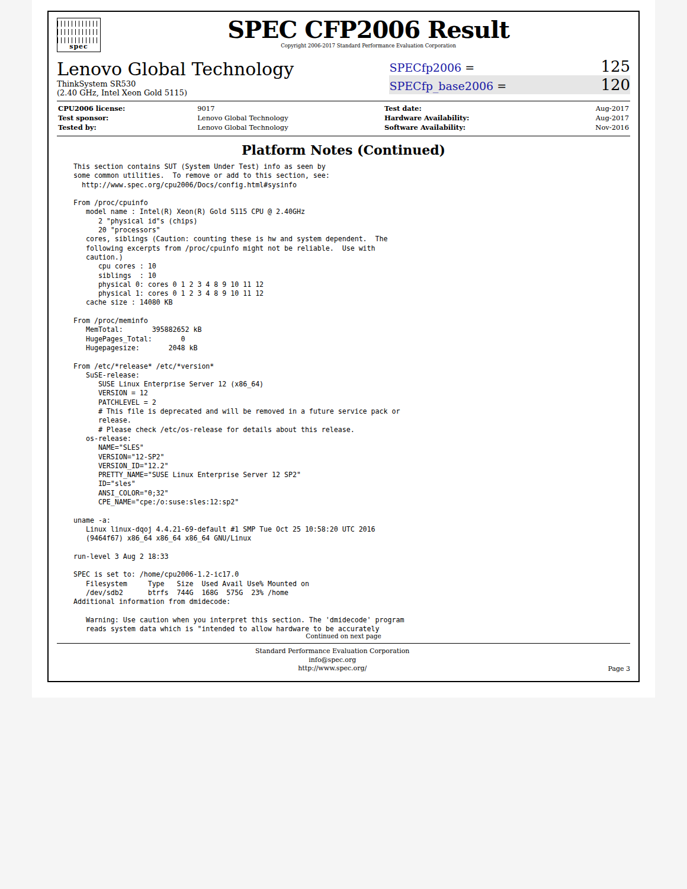spec
SPEC CFP2006 Result
Copyright 2006-2017 Standard Performance Evaluation Corporation
Lenovo Global Technology
ThinkSystem SR530 (2.40 GHz, Intel Xeon Gold 5115)
SPECfp2006 = 125
SPECfp_base2006 = 120
| CPU2006 license: | 9017 | Test date: | Aug-2017 |
| Test sponsor: | Lenovo Global Technology | Hardware Availability: | Aug-2017 |
| Tested by: | Lenovo Global Technology | Software Availability: | Nov-2016 |
Platform Notes (Continued)
This section contains SUT (System Under Test) info as seen by
some common utilities.  To remove or add to this section, see:
  http://www.spec.org/cpu2006/Docs/config.html#sysinfo

From /proc/cpuinfo
   model name : Intel(R) Xeon(R) Gold 5115 CPU @ 2.40GHz
      2 "physical id"s (chips)
      20 "processors"
   cores, siblings (Caution: counting these is hw and system dependent.  The
   following excerpts from /proc/cpuinfo might not be reliable.  Use with
   caution.)
      cpu cores : 10
      siblings  : 10
      physical 0: cores 0 1 2 3 4 8 9 10 11 12
      physical 1: cores 0 1 2 3 4 8 9 10 11 12
   cache size : 14080 KB

From /proc/meminfo
   MemTotal:       395882652 kB
   HugePages_Total:       0
   Hugepagesize:       2048 kB

From /etc/*release* /etc/*version*
   SuSE-release:
      SUSE Linux Enterprise Server 12 (x86_64)
      VERSION = 12
      PATCHLEVEL = 2
      # This file is deprecated and will be removed in a future service pack or
      release.
      # Please check /etc/os-release for details about this release.
   os-release:
      NAME="SLES"
      VERSION="12-SP2"
      VERSION_ID="12.2"
      PRETTY_NAME="SUSE Linux Enterprise Server 12 SP2"
      ID="sles"
      ANSI_COLOR="0;32"
      CPE_NAME="cpe:/o:suse:sles:12:sp2"

uname -a:
   Linux linux-dqoj 4.4.21-69-default #1 SMP Tue Oct 25 10:58:20 UTC 2016
   (9464f67) x86_64 x86_64 x86_64 GNU/Linux

run-level 3 Aug 2 18:33

SPEC is set to: /home/cpu2006-1.2-ic17.0
   Filesystem     Type   Size  Used Avail Use% Mounted on
   /dev/sdb2      btrfs  744G  168G  575G  23% /home
Additional information from dmidecode:

   Warning: Use caution when you interpret this section. The 'dmidecode' program
   reads system data which is "intended to allow hardware to be accurately
Continued on next page
Standard Performance Evaluation Corporation
info@spec.org
http://www.spec.org/
Page 3